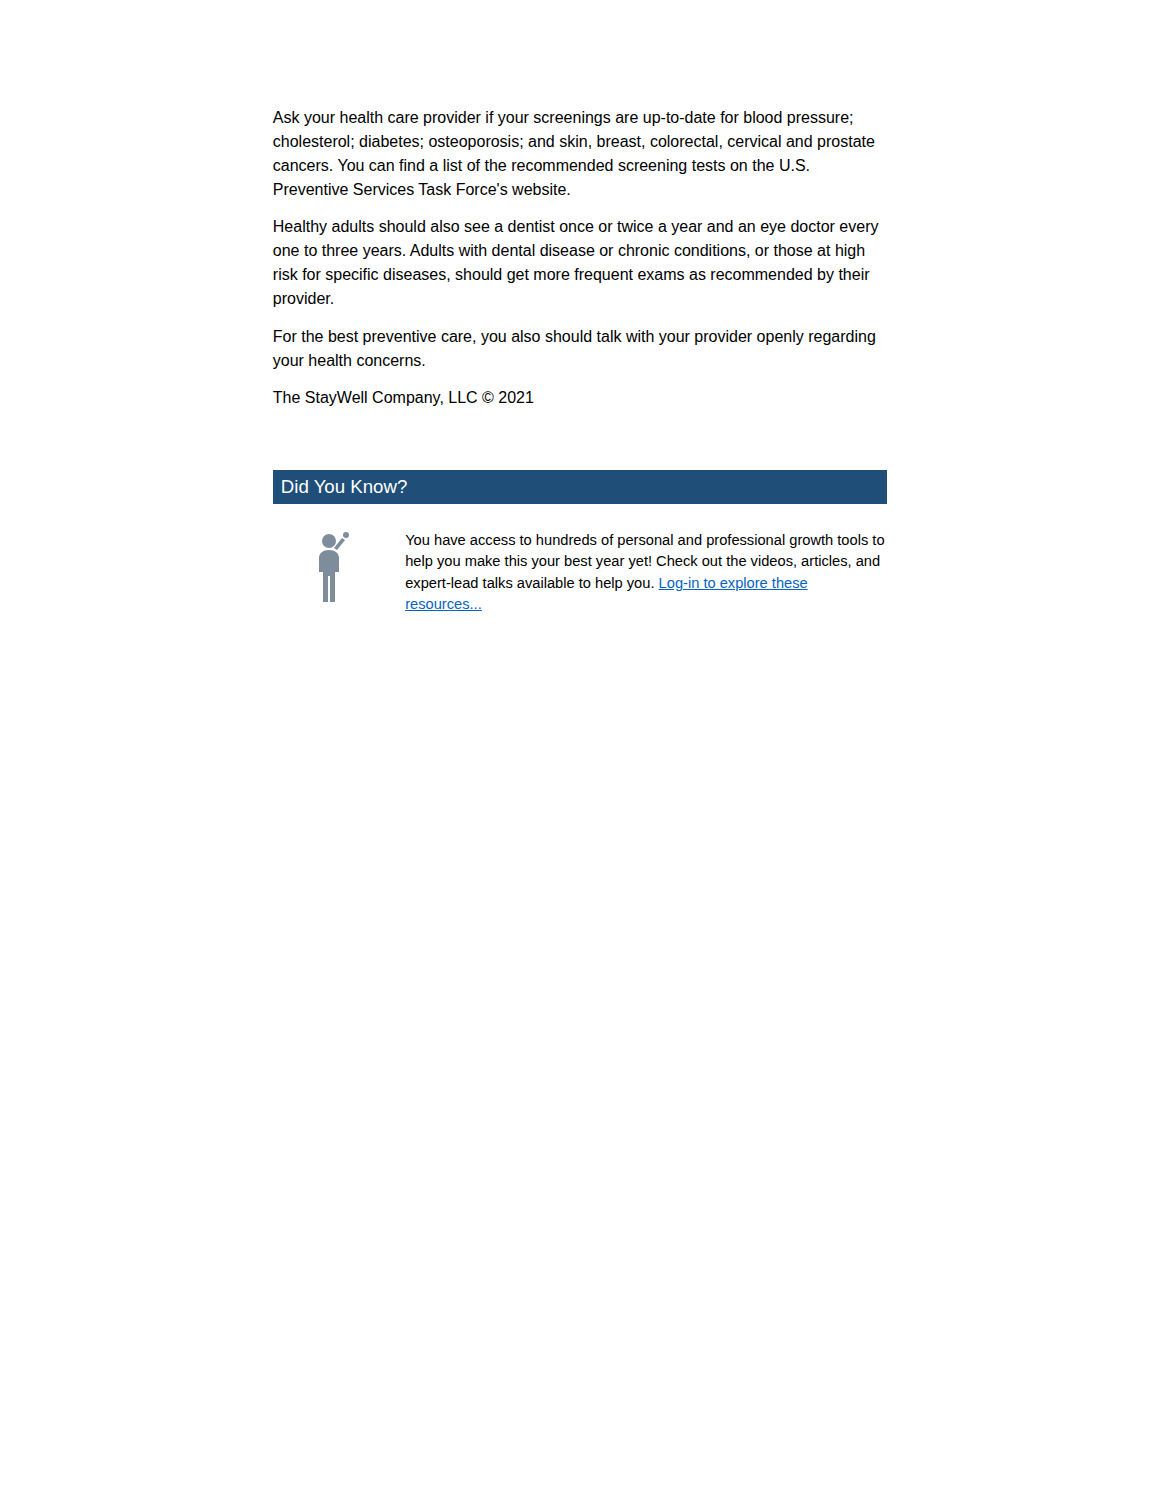Ask your health care provider if your screenings are up-to-date for blood pressure; cholesterol; diabetes; osteoporosis; and skin, breast, colorectal, cervical and prostate cancers. You can find a list of the recommended screening tests on the U.S. Preventive Services Task Force's website.
Healthy adults should also see a dentist once or twice a year and an eye doctor every one to three years. Adults with dental disease or chronic conditions, or those at high risk for specific diseases, should get more frequent exams as recommended by their provider.
For the best preventive care, you also should talk with your provider openly regarding your health concerns.
The StayWell Company, LLC © 2021
Did You Know?
You have access to hundreds of personal and professional growth tools to help you make this your best year yet! Check out the videos, articles, and expert-lead talks available to help you. Log-in to explore these resources...